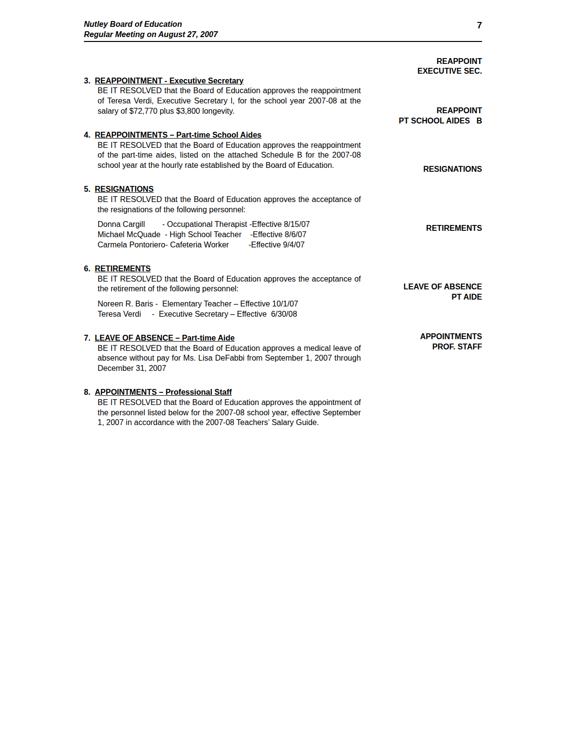Nutley Board of Education
Regular Meeting on August 27, 2007
7
3. REAPPOINTMENT - Executive Secretary
BE IT RESOLVED that the Board of Education approves the reappointment of Teresa Verdi, Executive Secretary l, for the school year 2007-08 at the salary of $72,770 plus $3,800 longevity.
4. REAPPOINTMENTS – Part-time School Aides
BE IT RESOLVED that the Board of Education approves the reappointment of the part-time aides, listed on the attached Schedule B for the 2007-08 school year at the hourly rate established by the Board of Education.
5. RESIGNATIONS
BE IT RESOLVED that the Board of Education approves the acceptance of the resignations of the following personnel:
Donna Cargill - Occupational Therapist -Effective 8/15/07 Michael McQuade - High School Teacher -Effective 8/6/07 Carmela Pontoriero- Cafeteria Worker -Effective 9/4/07
6. RETIREMENTS
BE IT RESOLVED that the Board of Education approves the acceptance of the retirement of the following personnel:
Noreen R. Baris - Elementary Teacher – Effective 10/1/07 Teresa Verdi - Executive Secretary – Effective 6/30/08
7. LEAVE OF ABSENCE – Part-time Aide
BE IT RESOLVED that the Board of Education approves a medical leave of absence without pay for Ms. Lisa DeFabbi from September 1, 2007 through December 31, 2007
8. APPOINTMENTS – Professional Staff
BE IT RESOLVED that the Board of Education approves the appointment of the personnel listed below for the 2007-08 school year, effective September 1, 2007 in accordance with the 2007-08 Teachers’ Salary Guide.
REAPPOINT
EXECUTIVE SEC.
REAPPOINT
PT SCHOOL AIDES B
RESIGNATIONS
RETIREMENTS
LEAVE OF ABSENCE
PT AIDE
APPOINTMENTS
PROF. STAFF